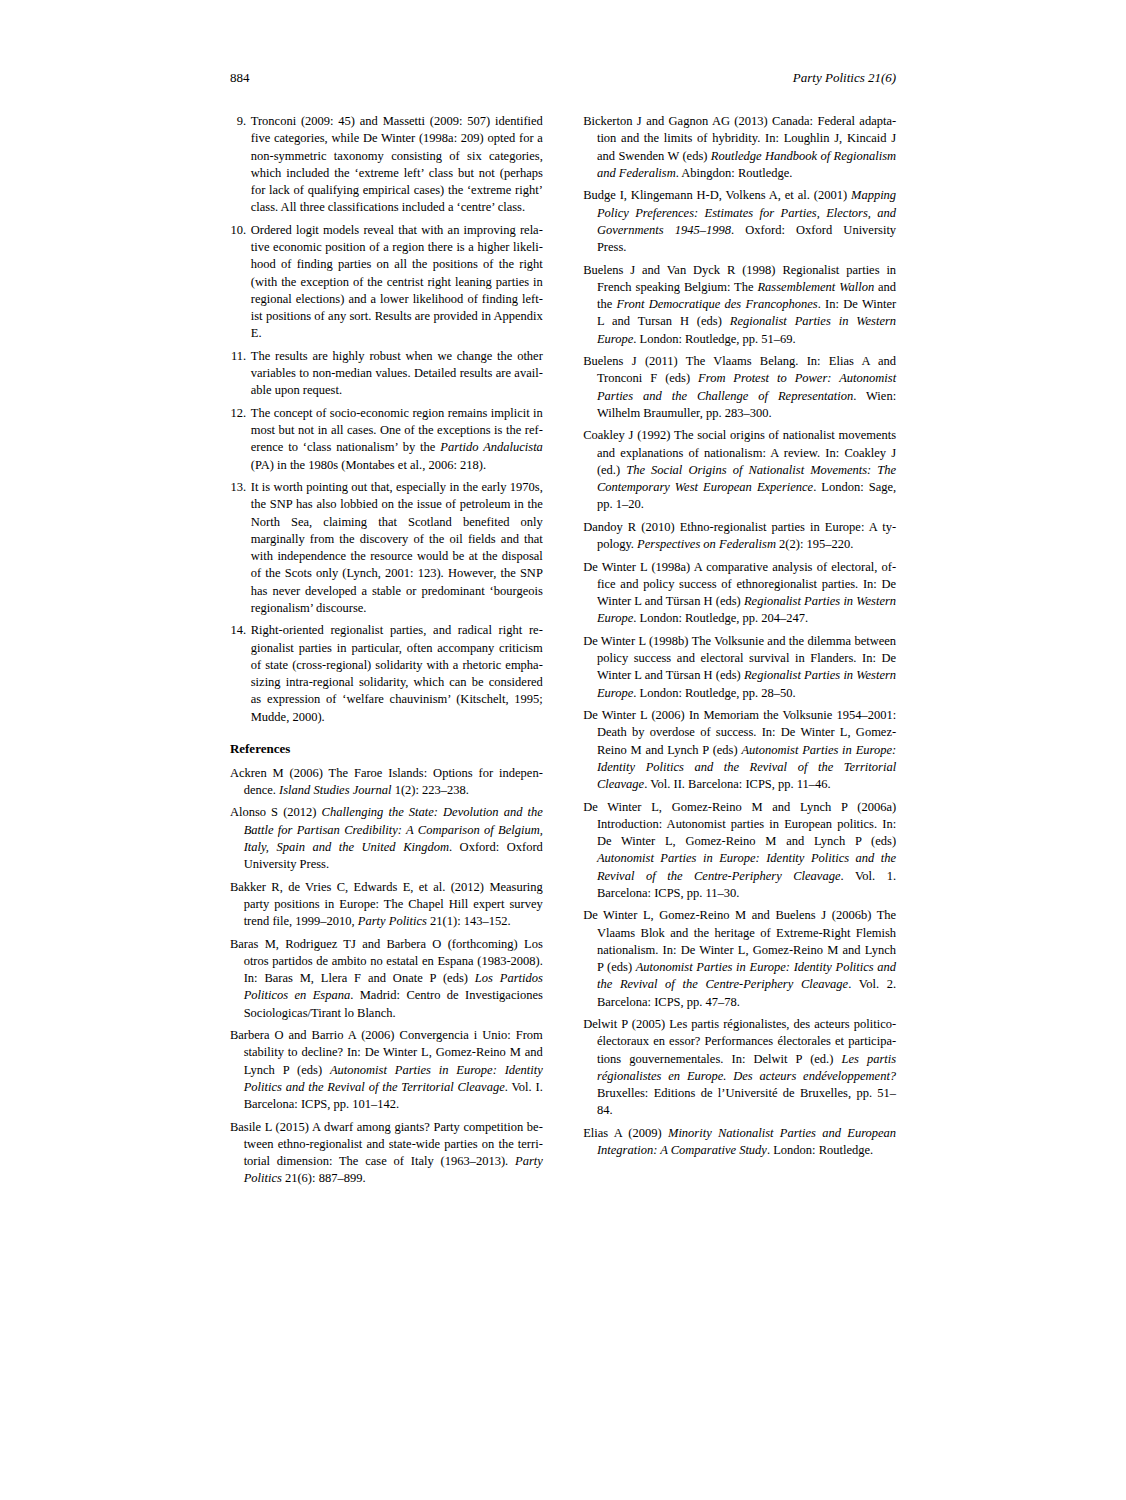884 Party Politics 21(6)
Tronconi (2009: 45) and Massetti (2009: 507) identified five categories, while De Winter (1998a: 209) opted for a non-symmetric taxonomy consisting of six categories, which included the ‘extreme left’ class but not (perhaps for lack of qualifying empirical cases) the ‘extreme right’ class. All three classifications included a ‘centre’ class.
Ordered logit models reveal that with an improving relative economic position of a region there is a higher likelihood of finding parties on all the positions of the right (with the exception of the centrist right leaning parties in regional elections) and a lower likelihood of finding leftist positions of any sort. Results are provided in Appendix E.
The results are highly robust when we change the other variables to non-median values. Detailed results are available upon request.
The concept of socio-economic region remains implicit in most but not in all cases. One of the exceptions is the reference to ‘class nationalism’ by the Partido Andalucista (PA) in the 1980s (Montabes et al., 2006: 218).
It is worth pointing out that, especially in the early 1970s, the SNP has also lobbied on the issue of petroleum in the North Sea, claiming that Scotland benefited only marginally from the discovery of the oil fields and that with independence the resource would be at the disposal of the Scots only (Lynch, 2001: 123). However, the SNP has never developed a stable or predominant ‘bourgeois regionalism’ discourse.
Right-oriented regionalist parties, and radical right regionalist parties in particular, often accompany criticism of state (cross-regional) solidarity with a rhetoric emphasizing intra-regional solidarity, which can be considered as expression of ‘welfare chauvinism’ (Kitschelt, 1995; Mudde, 2000).
References
Ackren M (2006) The Faroe Islands: Options for independence. Island Studies Journal 1(2): 223–238.
Alonso S (2012) Challenging the State: Devolution and the Battle for Partisan Credibility: A Comparison of Belgium, Italy, Spain and the United Kingdom. Oxford: Oxford University Press.
Bakker R, de Vries C, Edwards E, et al. (2012) Measuring party positions in Europe: The Chapel Hill expert survey trend file, 1999–2010, Party Politics 21(1): 143–152.
Baras M, Rodriguez TJ and Barbera O (forthcoming) Los otros partidos de ambito no estatal en Espana (1983-2008). In: Baras M, Llera F and Onate P (eds) Los Partidos Politicos en Espana. Madrid: Centro de Investigaciones Sociologicas/Tirant lo Blanch.
Barbera O and Barrio A (2006) Convergencia i Unio: From stability to decline? In: De Winter L, Gomez-Reino M and Lynch P (eds) Autonomist Parties in Europe: Identity Politics and the Revival of the Territorial Cleavage. Vol. I. Barcelona: ICPS, pp. 101–142.
Basile L (2015) A dwarf among giants? Party competition between ethno-regionalist and state-wide parties on the territorial dimension: The case of Italy (1963–2013). Party Politics 21(6): 887–899.
Bickerton J and Gagnon AG (2013) Canada: Federal adaptation and the limits of hybridity. In: Loughlin J, Kincaid J and Swenden W (eds) Routledge Handbook of Regionalism and Federalism. Abingdon: Routledge.
Budge I, Klingemann H-D, Volkens A, et al. (2001) Mapping Policy Preferences: Estimates for Parties, Electors, and Governments 1945–1998. Oxford: Oxford University Press.
Buelens J and Van Dyck R (1998) Regionalist parties in French speaking Belgium: The Rassemblement Wallon and the Front Democratique des Francophones. In: De Winter L and Tursan H (eds) Regionalist Parties in Western Europe. London: Routledge, pp. 51–69.
Buelens J (2011) The Vlaams Belang. In: Elias A and Tronconi F (eds) From Protest to Power: Autonomist Parties and the Challenge of Representation. Wien: Wilhelm Braumuller, pp. 283–300.
Coakley J (1992) The social origins of nationalist movements and explanations of nationalism: A review. In: Coakley J (ed.) The Social Origins of Nationalist Movements: The Contemporary West European Experience. London: Sage, pp. 1–20.
Dandoy R (2010) Ethno-regionalist parties in Europe: A typology. Perspectives on Federalism 2(2): 195–220.
De Winter L (1998a) A comparative analysis of electoral, office and policy success of ethnoregionalist parties. In: De Winter L and Türsan H (eds) Regionalist Parties in Western Europe. London: Routledge, pp. 204–247.
De Winter L (1998b) The Volksunie and the dilemma between policy success and electoral survival in Flanders. In: De Winter L and Türsan H (eds) Regionalist Parties in Western Europe. London: Routledge, pp. 28–50.
De Winter L (2006) In Memoriam the Volksunie 1954–2001: Death by overdose of success. In: De Winter L, Gomez-Reino M and Lynch P (eds) Autonomist Parties in Europe: Identity Politics and the Revival of the Territorial Cleavage. Vol. II. Barcelona: ICPS, pp. 11–46.
De Winter L, Gomez-Reino M and Lynch P (2006a) Introduction: Autonomist parties in European politics. In: De Winter L, Gomez-Reino M and Lynch P (eds) Autonomist Parties in Europe: Identity Politics and the Revival of the Centre-Periphery Cleavage. Vol. 1. Barcelona: ICPS, pp. 11–30.
De Winter L, Gomez-Reino M and Buelens J (2006b) The Vlaams Blok and the heritage of Extreme-Right Flemish nationalism. In: De Winter L, Gomez-Reino M and Lynch P (eds) Autonomist Parties in Europe: Identity Politics and the Revival of the Centre-Periphery Cleavage. Vol. 2. Barcelona: ICPS, pp. 47–78.
Delwit P (2005) Les partis régionalistes, des acteurs politico-électoraux en essor? Performances électorales et participations gouvernementales. In: Delwit P (ed.) Les partis régionalistes en Europe. Des acteurs endéveloppement? Bruxelles: Editions de l’Université de Bruxelles, pp. 51–84.
Elias A (2009) Minority Nationalist Parties and European Integration: A Comparative Study. London: Routledge.